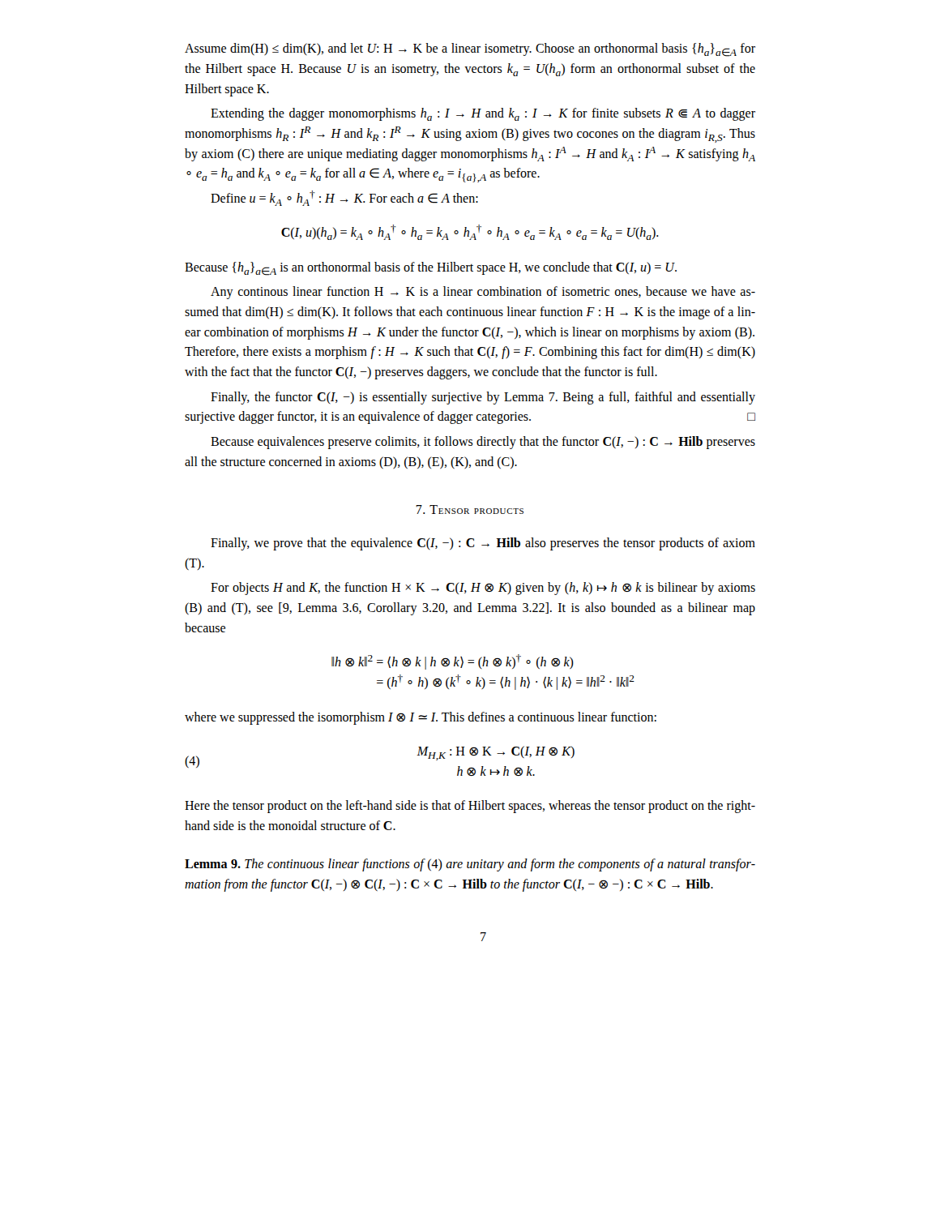Assume dim(H) ≤ dim(K), and let U: H → K be a linear isometry. Choose an orthonormal basis {ha}a∈A for the Hilbert space H. Because U is an isometry, the vectors ka = U(ha) form an orthonormal subset of the Hilbert space K.
Extending the dagger monomorphisms ha : I → H and ka : I → K for finite subsets R ⋐ A to dagger monomorphisms hR : IR → H and kR : IR → K using axiom (B) gives two cocones on the diagram iR,S. Thus by axiom (C) there are unique mediating dagger monomorphisms hA : IA → H and kA : IA → K satisfying hA ∘ ea = ha and kA ∘ ea = ka for all a ∈ A, where ea = i{a},A as before.
Define u = kA ∘ hA† : H → K. For each a ∈ A then:
C(I, u)(ha) = kA ∘ hA† ∘ ha = kA ∘ hA† ∘ hA ∘ ea = kA ∘ ea = ka = U(ha).
Because {ha}a∈A is an orthonormal basis of the Hilbert space H, we conclude that C(I, u) = U.
Any continous linear function H → K is a linear combination of isometric ones, because we have assumed that dim(H) ≤ dim(K). It follows that each continuous linear function F : H → K is the image of a linear combination of morphisms H → K under the functor C(I, −), which is linear on morphisms by axiom (B). Therefore, there exists a morphism f : H → K such that C(I, f) = F. Combining this fact for dim(H) ≤ dim(K) with the fact that the functor C(I, −) preserves daggers, we conclude that the functor is full.
Finally, the functor C(I, −) is essentially surjective by Lemma 7. Being a full, faithful and essentially surjective dagger functor, it is an equivalence of dagger categories. □
Because equivalences preserve colimits, it follows directly that the functor C(I, −) : C → Hilb preserves all the structure concerned in axioms (D), (B), (E), (K), and (C).
7. Tensor products
Finally, we prove that the equivalence C(I, −) : C → Hilb also preserves the tensor products of axiom (T).
For objects H and K, the function H × K → C(I, H ⊗ K) given by (h, k) ↦ h ⊗ k is bilinear by axioms (B) and (T), see [9, Lemma 3.6, Corollary 3.20, and Lemma 3.22]. It is also bounded as a bilinear map because
‖h ⊗ k‖2 = ⟨h ⊗ k | h ⊗ k⟩ = (h ⊗ k)† ∘ (h ⊗ k) = (h† ∘ h) ⊗ (k† ∘ k) = ⟨h | h⟩ · ⟨k | k⟩ = ‖h‖2 · ‖k‖2
where we suppressed the isomorphism I ⊗ I ≃ I. This defines a continuous linear function:
(4)
MH,K : H ⊗ K → C(I, H ⊗ K) h ⊗ k ↦ h ⊗ k.
Here the tensor product on the left-hand side is that of Hilbert spaces, whereas the tensor product on the right-hand side is the monoidal structure of C.
Lemma 9. The continuous linear functions of (4) are unitary and form the components of a natural transformation from the functor C(I, −) ⊗ C(I, −) : C × C → Hilb to the functor C(I, − ⊗ −) : C × C → Hilb.
7